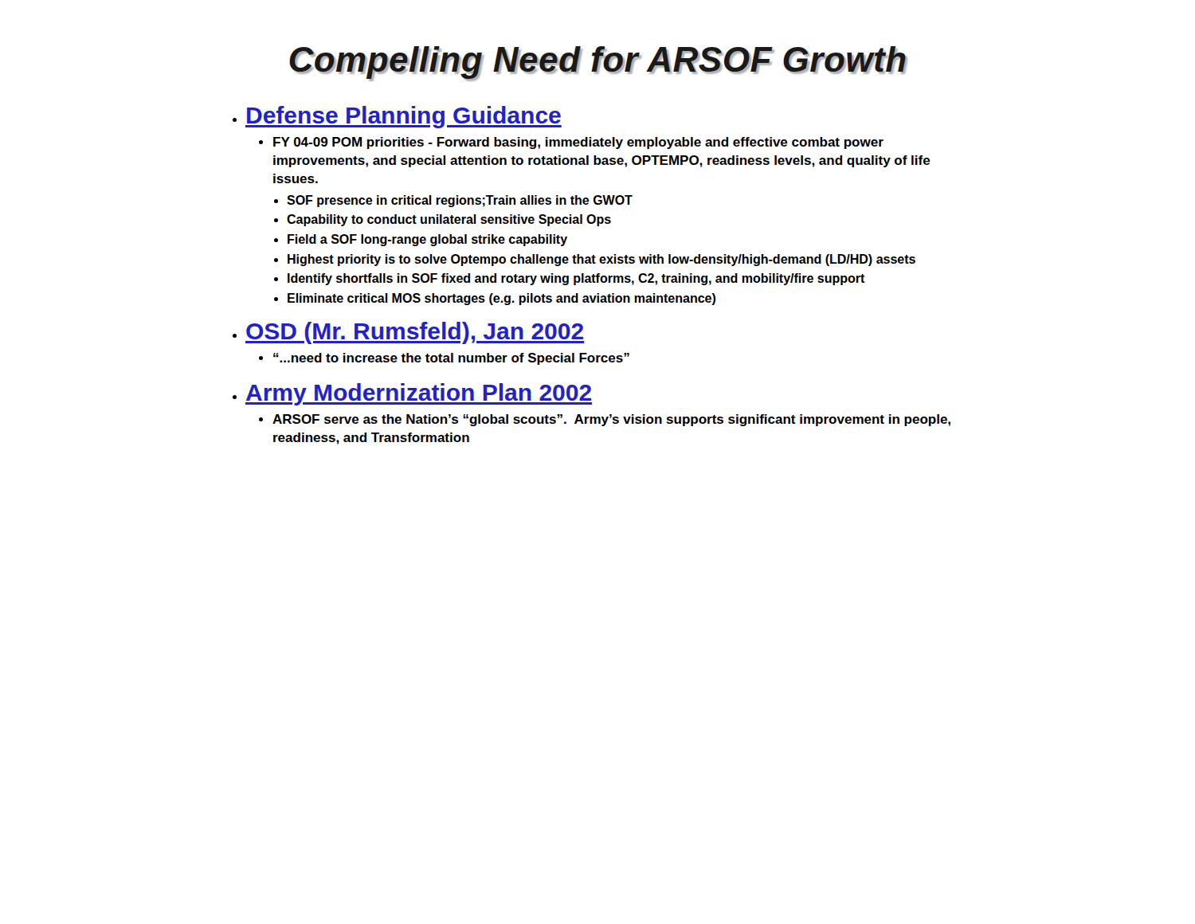Compelling Need for ARSOF Growth
Defense Planning Guidance
FY 04-09 POM priorities - Forward basing, immediately employable and effective combat power improvements, and special attention to rotational base, OPTEMPO, readiness levels, and quality of life issues.
SOF presence in critical regions;Train allies in the GWOT
Capability to conduct unilateral sensitive Special Ops
Field a SOF long-range global strike capability
Highest priority is to solve Optempo challenge that exists with low-density/high-demand (LD/HD) assets
Identify shortfalls in SOF fixed and rotary wing platforms, C2, training, and mobility/fire support
Eliminate critical MOS shortages (e.g. pilots and aviation maintenance)
OSD (Mr. Rumsfeld), Jan 2002
“...need to increase the total number of Special Forces”
Army Modernization Plan 2002
ARSOF serve as the Nation’s “global scouts”. Army’s vision supports significant improvement in people, readiness, and Transformation